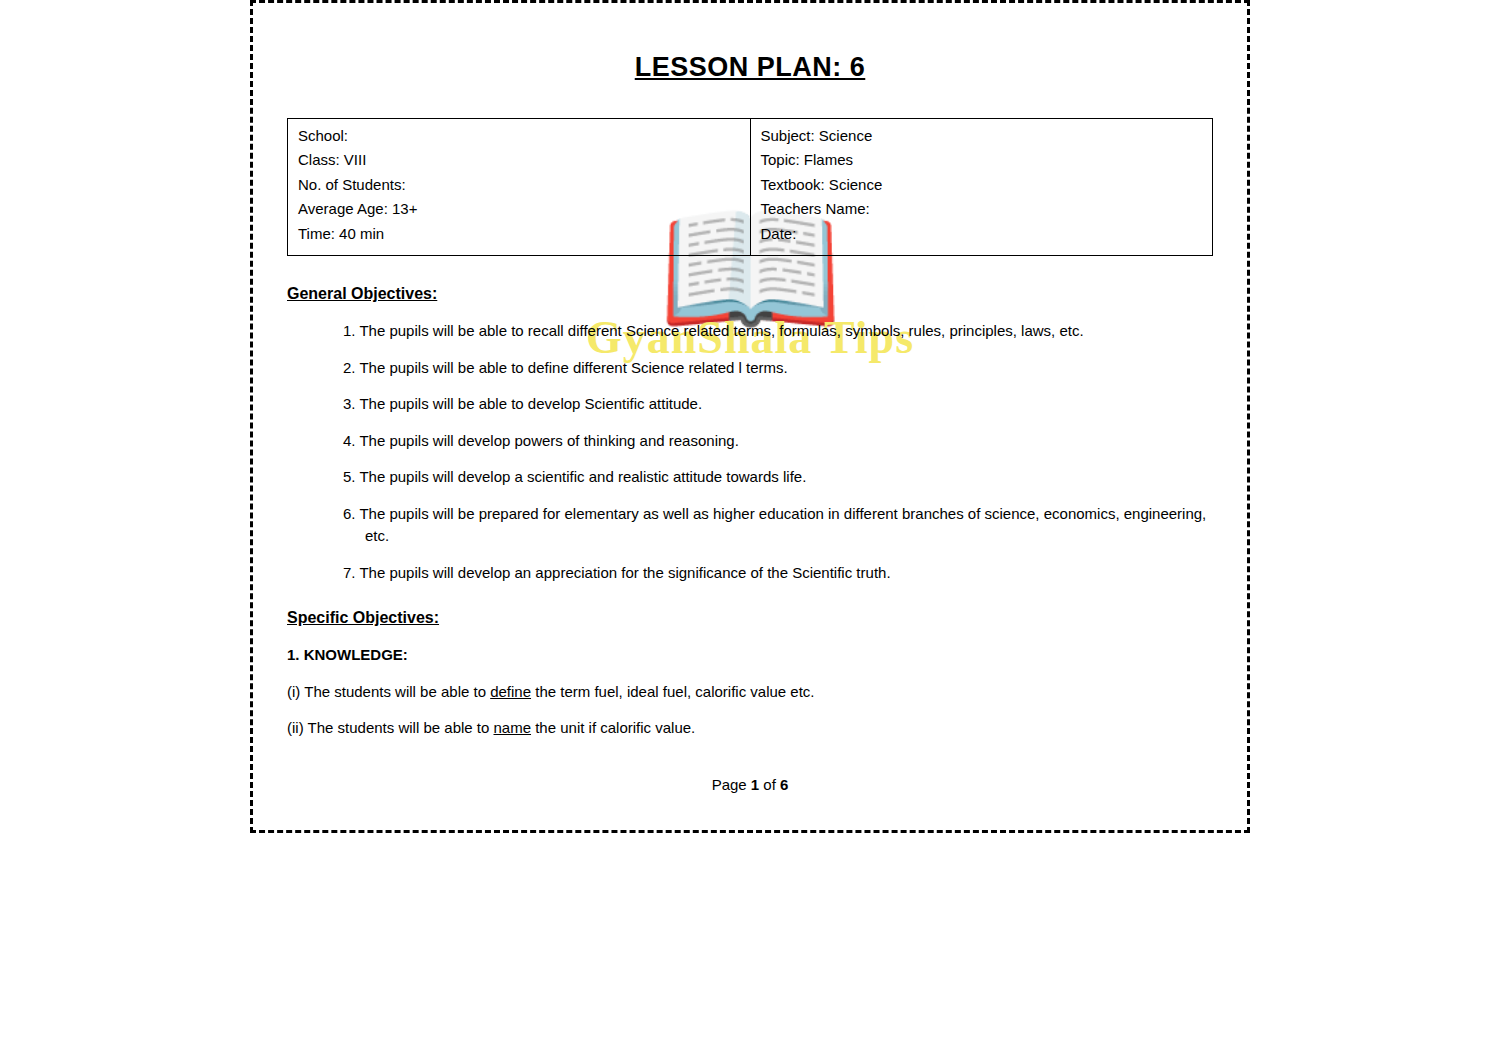📖 GyanShala Tips
LESSON PLAN: 6
| School: Class: VIII No. of Students: Average Age: 13+ Time: 40 min | Subject: Science Topic: Flames Textbook: Science Teachers Name: Date: |
General Objectives:
The pupils will be able to recall different Science related terms, formulas, symbols, rules, principles, laws, etc.
The pupils will be able to define different Science related l terms.
The pupils will be able to develop Scientific attitude.
The pupils will develop powers of thinking and reasoning.
The pupils will develop a scientific and realistic attitude towards life.
The pupils will be prepared for elementary as well as higher education in different branches of science, economics, engineering, etc.
The pupils will develop an appreciation for the significance of the Scientific truth.
Specific Objectives:
1. KNOWLEDGE:
(i) The students will be able to define the term fuel, ideal fuel, calorific value etc.
(ii) The students will be able to name the unit if calorific value.
Page 1 of 6